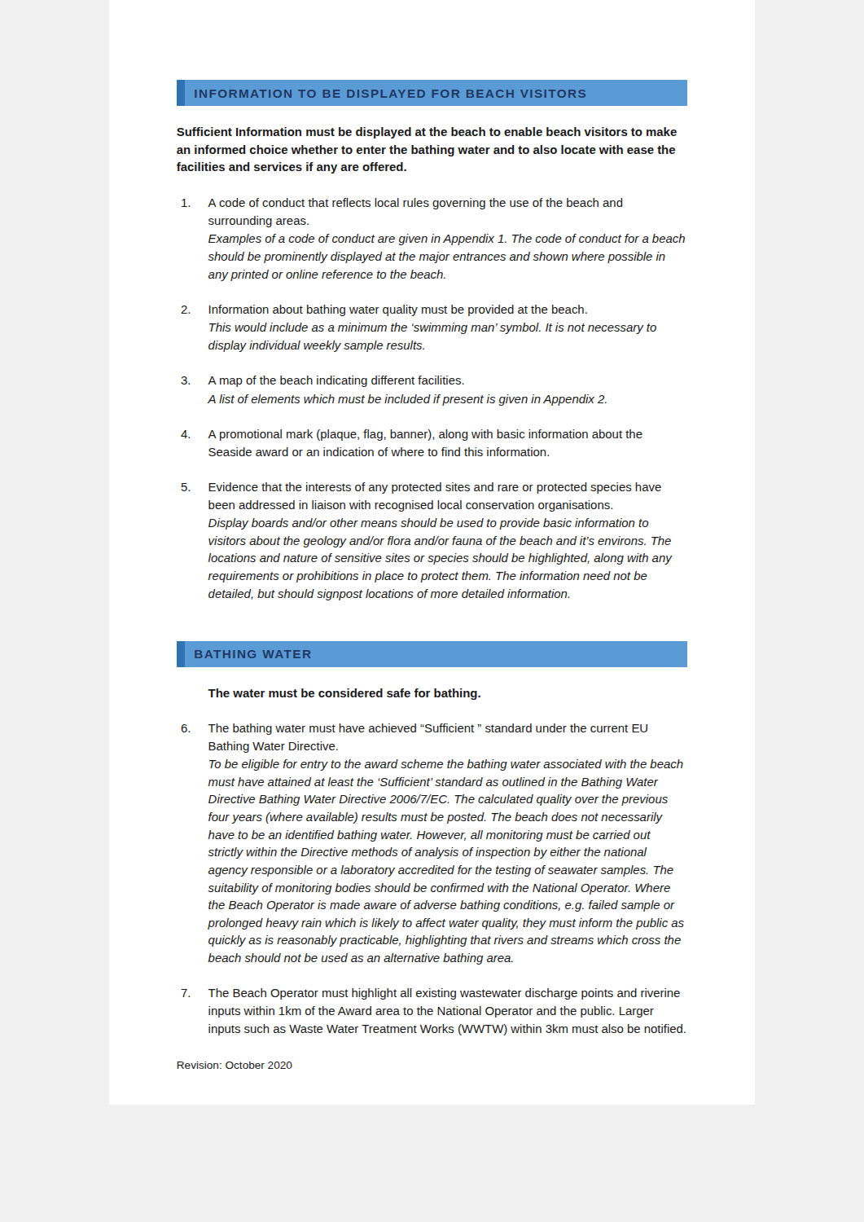Information to be displayed for beach visitors
Sufficient Information must be displayed at the beach to enable beach visitors to make an informed choice whether to enter the bathing water and to also locate with ease the facilities and services if any are offered.
A code of conduct that reflects local rules governing the use of the beach and surrounding areas. Examples of a code of conduct are given in Appendix 1. The code of conduct for a beach should be prominently displayed at the major entrances and shown where possible in any printed or online reference to the beach.
Information about bathing water quality must be provided at the beach. This would include as a minimum the ‘swimming man’ symbol. It is not necessary to display individual weekly sample results.
A map of the beach indicating different facilities. A list of elements which must be included if present is given in Appendix 2.
A promotional mark (plaque, flag, banner), along with basic information about the Seaside award or an indication of where to find this information.
Evidence that the interests of any protected sites and rare or protected species have been addressed in liaison with recognised local conservation organisations. Display boards and/or other means should be used to provide basic information to visitors about the geology and/or flora and/or fauna of the beach and it’s environs. The locations and nature of sensitive sites or species should be highlighted, along with any requirements or prohibitions in place to protect them. The information need not be detailed, but should signpost locations of more detailed information.
Bathing water
The water must be considered safe for bathing.
The bathing water must have achieved “Sufficient ” standard under the current EU Bathing Water Directive. To be eligible for entry to the award scheme the bathing water associated with the beach must have attained at least the ‘Sufficient’ standard as outlined in the Bathing Water Directive Bathing Water Directive 2006/7/EC. The calculated quality over the previous four years (where available) results must be posted. The beach does not necessarily have to be an identified bathing water. However, all monitoring must be carried out strictly within the Directive methods of analysis of inspection by either the national agency responsible or a laboratory accredited for the testing of seawater samples. The suitability of monitoring bodies should be confirmed with the National Operator. Where the Beach Operator is made aware of adverse bathing conditions, e.g. failed sample or prolonged heavy rain which is likely to affect water quality, they must inform the public as quickly as is reasonably practicable, highlighting that rivers and streams which cross the beach should not be used as an alternative bathing area.
The Beach Operator must highlight all existing wastewater discharge points and riverine inputs within 1km of the Award area to the National Operator and the public. Larger inputs such as Waste Water Treatment Works (WWTW) within 3km must also be notified.
Revision: October 2020